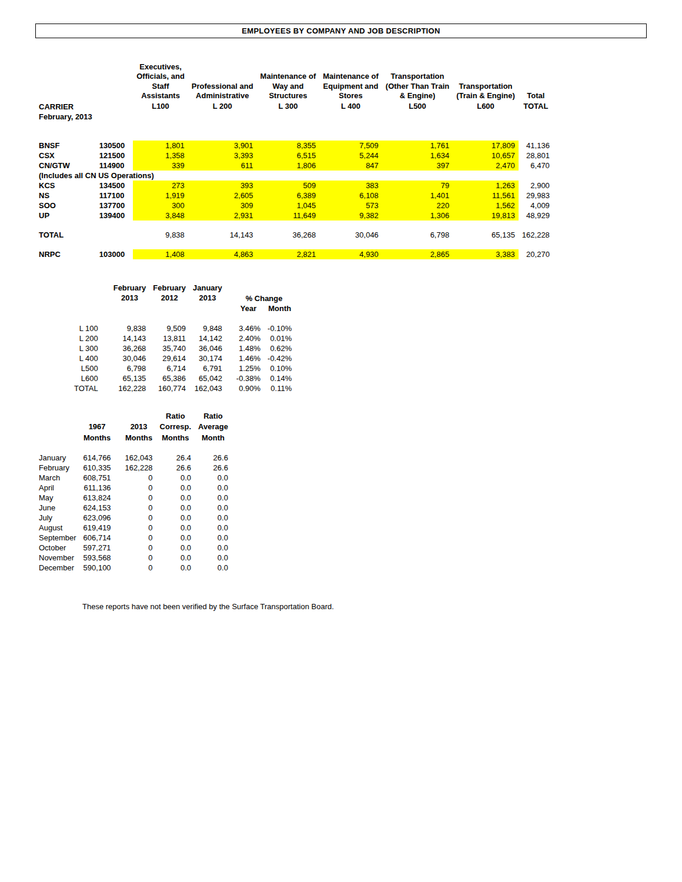EMPLOYEES BY COMPANY AND JOB DESCRIPTION
| | Executives, Officials, and Staff Assistants | Professional and Administrative | Maintenance of Way and Structures | Maintenance of Equipment and Stores | Transportation (Other Than Train & Engine) | Transportation (Train & Engine) | Total |
| CARRIER | | L100 | L 200 | L 300 | L 400 | L500 | L600 | TOTAL |
| February, 2013 | |
| BNSF | 130500 | 1,801 | 3,901 | 8,355 | 7,509 | 1,761 | 17,809 | 41,136 |
| CSX | 121500 | 1,358 | 3,393 | 6,515 | 5,244 | 1,634 | 10,657 | 28,801 |
| CN/GTW | 114900 | 339 | 611 | 1,806 | 847 | 397 | 2,470 | 6,470 |
| (Includes all CN US Operations) |
| KCS | 134500 | 273 | 393 | 509 | 383 | 79 | 1,263 | 2,900 |
| NS | 117100 | 1,919 | 2,605 | 6,389 | 6,108 | 1,401 | 11,561 | 29,983 |
| SOO | 137700 | 300 | 309 | 1,045 | 573 | 220 | 1,562 | 4,009 |
| UP | 139400 | 3,848 | 2,931 | 11,649 | 9,382 | 1,306 | 19,813 | 48,929 |
| TOTAL | | 9,838 | 14,143 | 36,268 | 30,046 | 6,798 | 65,135 | 162,228 |
| NRPC | 103000 | 1,408 | 4,863 | 2,821 | 4,930 | 2,865 | 3,383 | 20,270 |
| | February 2013 | February 2012 | January 2013 | | % Change |
| | | | | | Year | Month |
| L 100 | 9,838 | 9,509 | 9,848 | | 3.46% | -0.10% |
| L 200 | 14,143 | 13,811 | 14,142 | | 2.40% | 0.01% |
| L 300 | 36,268 | 35,740 | 36,046 | | 1.48% | 0.62% |
| L 400 | 30,046 | 29,614 | 30,174 | | 1.46% | -0.42% |
| L500 | 6,798 | 6,714 | 6,791 | | 1.25% | 0.10% |
| L600 | 65,135 | 65,386 | 65,042 | | -0.38% | 0.14% |
| TOTAL | 162,228 | 160,774 | 162,043 | | 0.90% | 0.11% |
| | | | | Ratio | Ratio |
| | 1967 | | 2013 | Corresp. | Average |
| | Months | | Months | Months | Month |
| January | 614,766 | | 162,043 | 26.4 | 26.6 |
| February | 610,335 | | 162,228 | 26.6 | 26.6 |
| March | 608,751 | | 0 | 0.0 | 0.0 |
| April | 611,136 | | 0 | 0.0 | 0.0 |
| May | 613,824 | | 0 | 0.0 | 0.0 |
| June | 624,153 | | 0 | 0.0 | 0.0 |
| July | 623,096 | | 0 | 0.0 | 0.0 |
| August | 619,419 | | 0 | 0.0 | 0.0 |
| September | 606,714 | | 0 | 0.0 | 0.0 |
| October | 597,271 | | 0 | 0.0 | 0.0 |
| November | 593,568 | | 0 | 0.0 | 0.0 |
| December | 590,100 | | 0 | 0.0 | 0.0 |
These reports have not been verified by the Surface Transportation Board.